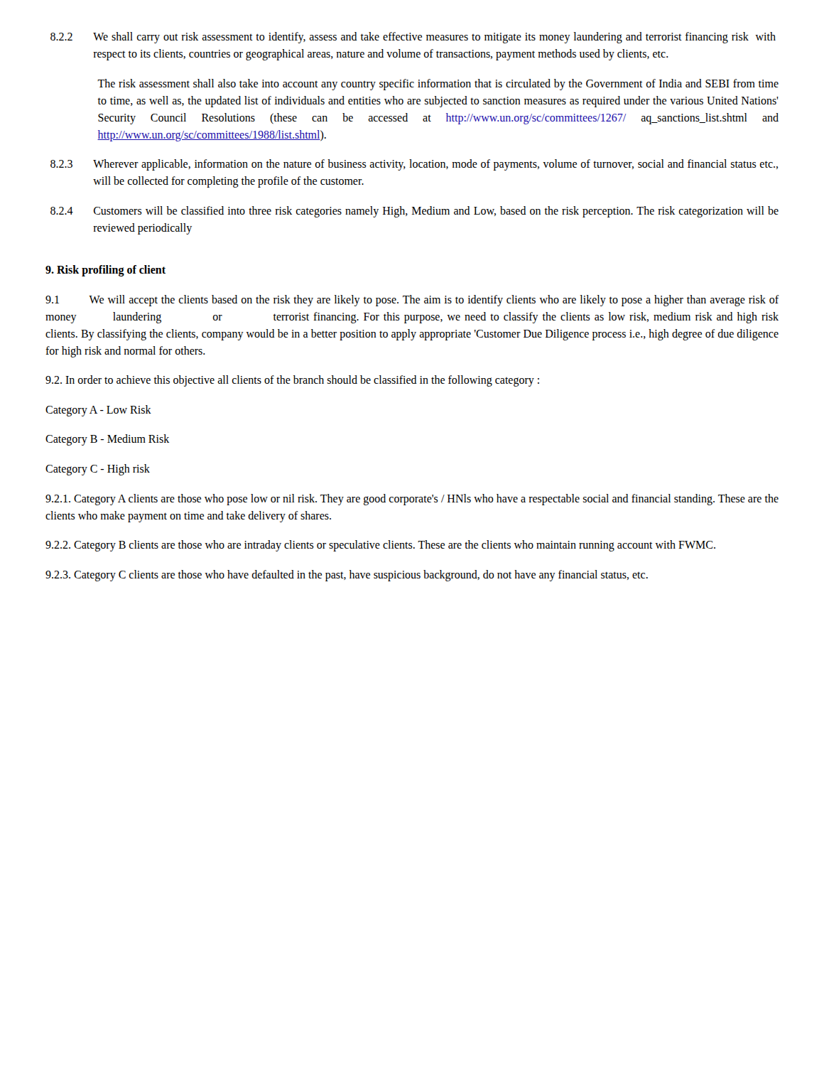8.2.2
We shall carry out risk assessment to identify, assess and take effective measures to mitigate its money laundering and terrorist financing risk with respect to its clients, countries or geographical areas, nature and volume of transactions, payment methods used by clients, etc.
The risk assessment shall also take into account any country specific information that is circulated by the Government of India and SEBI from time to time, as well as, the updated list of individuals and entities who are subjected to sanction measures as required under the various United Nations' Security Council Resolutions (these can be accessed at http://www.un.org/sc/committees/1267/ aq_sanctions_list.shtml and http://www.un.org/sc/committees/1988/list.shtml).
8.2.3
Wherever applicable, information on the nature of business activity, location, mode of payments, volume of turnover, social and financial status etc., will be collected for completing the profile of the customer.
8.2.4
Customers will be classified into three risk categories namely High, Medium and Low, based on the risk perception. The risk categorization will be reviewed periodically
9. Risk profiling of client
9.1 We will accept the clients based on the risk they are likely to pose. The aim is to identify clients who are likely to pose a higher than average risk of money laundering or terrorist financing. For this purpose, we need to classify the clients as low risk, medium risk and high risk clients. By classifying the clients, company would be in a better position to apply appropriate 'Customer Due Diligence process i.e., high degree of due diligence for high risk and normal for others.
9.2. In order to achieve this objective all clients of the branch should be classified in the following category :
Category A - Low Risk
Category B - Medium Risk
Category C - High risk
9.2.1. Category A clients are those who pose low or nil risk. They are good corporate's / HNls who have a respectable social and financial standing. These are the clients who make payment on time and take delivery of shares.
9.2.2. Category B clients are those who are intraday clients or speculative clients. These are the clients who maintain running account with FWMC.
9.2.3. Category C clients are those who have defaulted in the past, have suspicious background, do not have any financial status, etc.